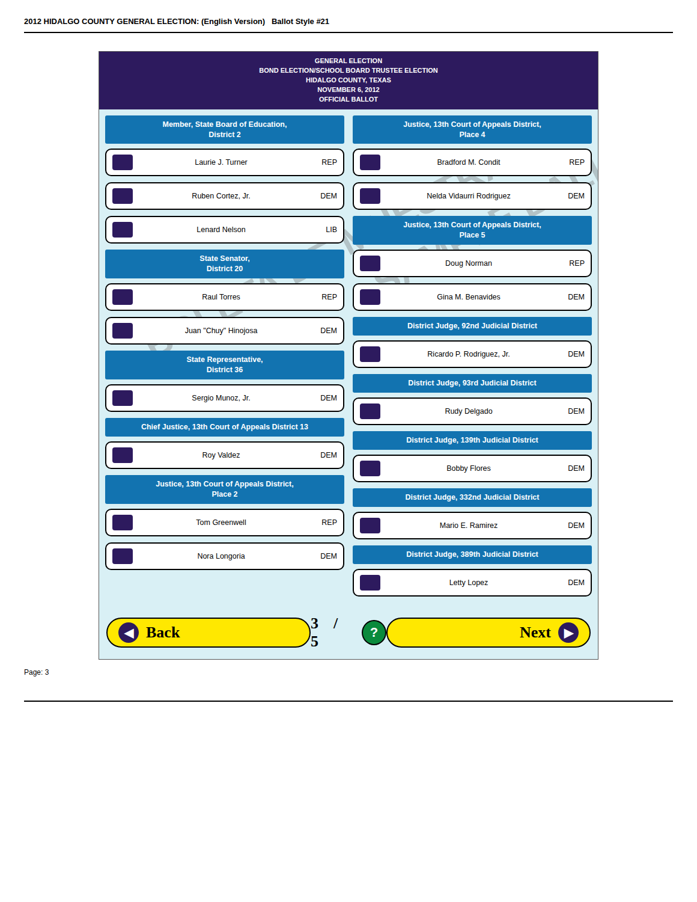2012 HIDALGO COUNTY GENERAL ELECTION: (English Version) Ballot Style #21
GENERAL ELECTION
BOND ELECTION/SCHOOL BOARD TRUSTEE ELECTION
HIDALGO COUNTY, TEXAS
NOVEMBER 6, 2012
OFFICIAL BALLOT
BOLETA DE MUESTRA
SAMPLE BALLOT
Member, State Board of Education,
District 2
Laurie J. Turner
REP
Ruben Cortez, Jr.
DEM
Lenard Nelson
LIB
State Senator,
District 20
Raul Torres
REP
Juan "Chuy" Hinojosa
DEM
State Representative,
District 36
Sergio Munoz, Jr.
DEM
Chief Justice, 13th Court of Appeals District 13
Roy Valdez
DEM
Justice, 13th Court of Appeals District,
Place 2
Tom Greenwell
REP
Nora Longoria
DEM
Justice, 13th Court of Appeals District,
Place 4
Bradford M. Condit
REP
Nelda Vidaurri Rodriguez
DEM
Justice, 13th Court of Appeals District,
Place 5
Doug Norman
REP
Gina M. Benavides
DEM
District Judge, 92nd Judicial District
Ricardo P. Rodriguez, Jr.
DEM
District Judge, 93rd Judicial District
Rudy Delgado
DEM
District Judge, 139th Judicial District
Bobby Flores
DEM
District Judge, 332nd Judicial District
Mario E. Ramirez
DEM
District Judge, 389th Judicial District
Letty Lopez
DEM
◀
Back
3 / 5
?
Next
▶
Page: 3